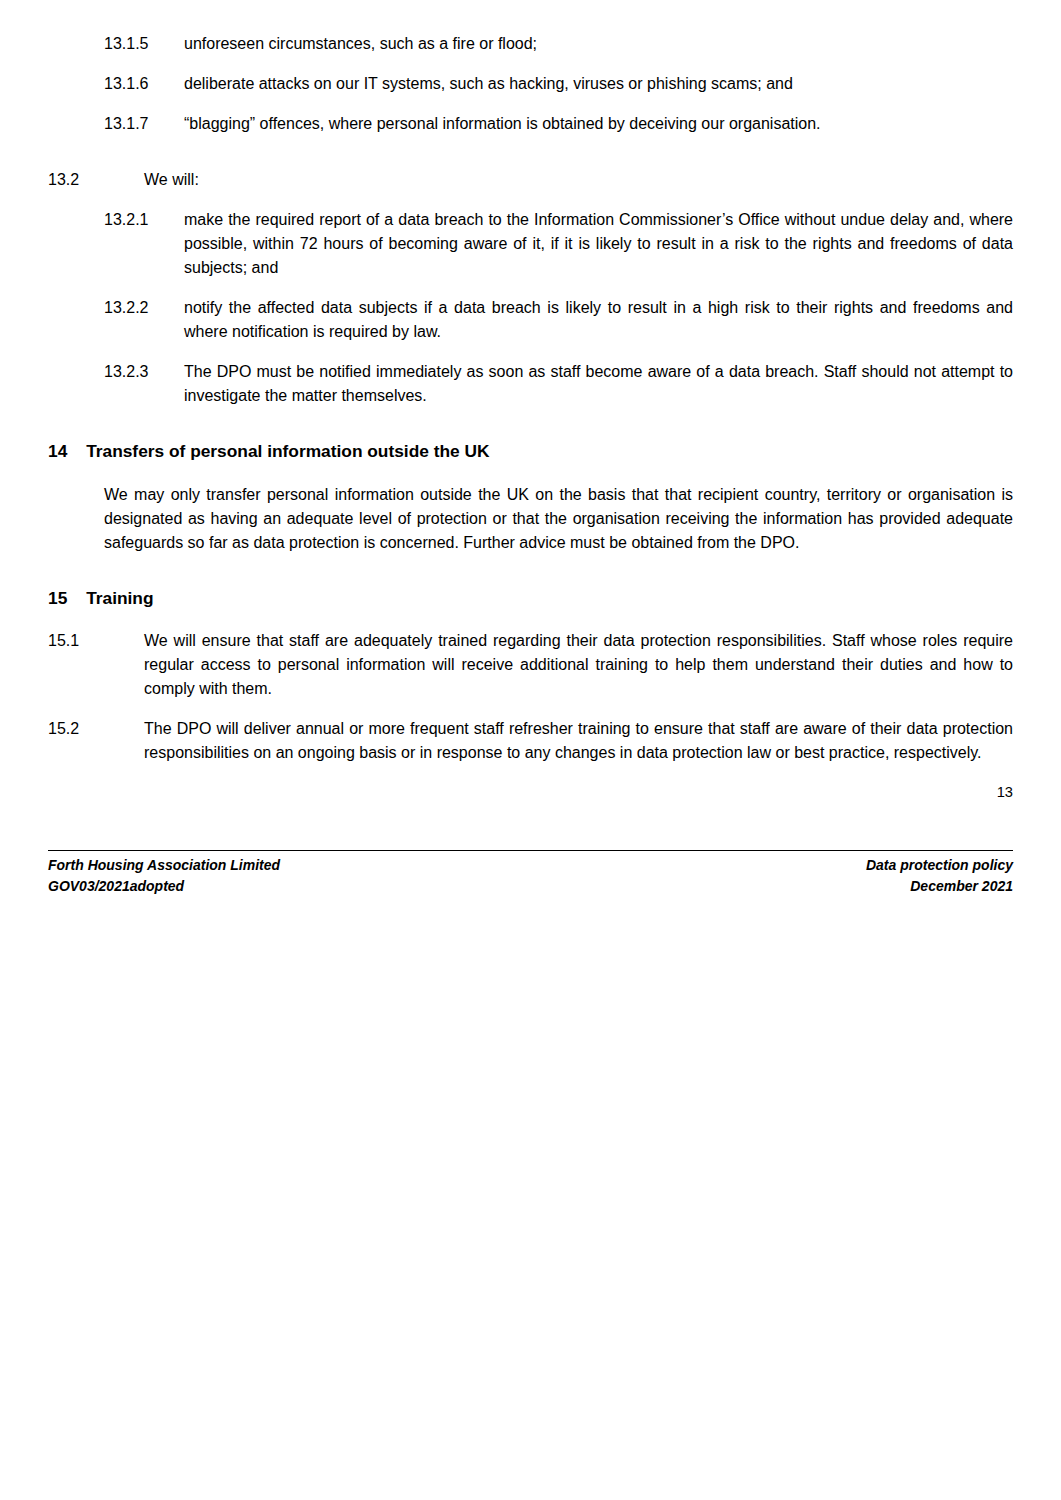13.1.5
unforeseen circumstances, such as a fire or flood;
13.1.6
deliberate attacks on our IT systems, such as hacking, viruses or phishing scams; and
13.1.7
“blagging” offences, where personal information is obtained by deceiving our organisation.
13.2
We will:
13.2.1
make the required report of a data breach to the Information Commissioner’s Office without undue delay and, where possible, within 72 hours of becoming aware of it, if it is likely to result in a risk to the rights and freedoms of data subjects; and
13.2.2
notify the affected data subjects if a data breach is likely to result in a high risk to their rights and freedoms and where notification is required by law.
13.2.3
The DPO must be notified immediately as soon as staff become aware of a data breach. Staff should not attempt to investigate the matter themselves.
14 Transfers of personal information outside the UK
We may only transfer personal information outside the UK on the basis that that recipient country, territory or organisation is designated as having an adequate level of protection or that the organisation receiving the information has provided adequate safeguards so far as data protection is concerned. Further advice must be obtained from the DPO.
15 Training
15.1
We will ensure that staff are adequately trained regarding their data protection responsibilities. Staff whose roles require regular access to personal information will receive additional training to help them understand their duties and how to comply with them.
15.2
The DPO will deliver annual or more frequent staff refresher training to ensure that staff are aware of their data protection responsibilities on an ongoing basis or in response to any changes in data protection law or best practice, respectively.
13
Forth Housing Association Limited
GOV03/2021adopted
Data protection policy
December 2021